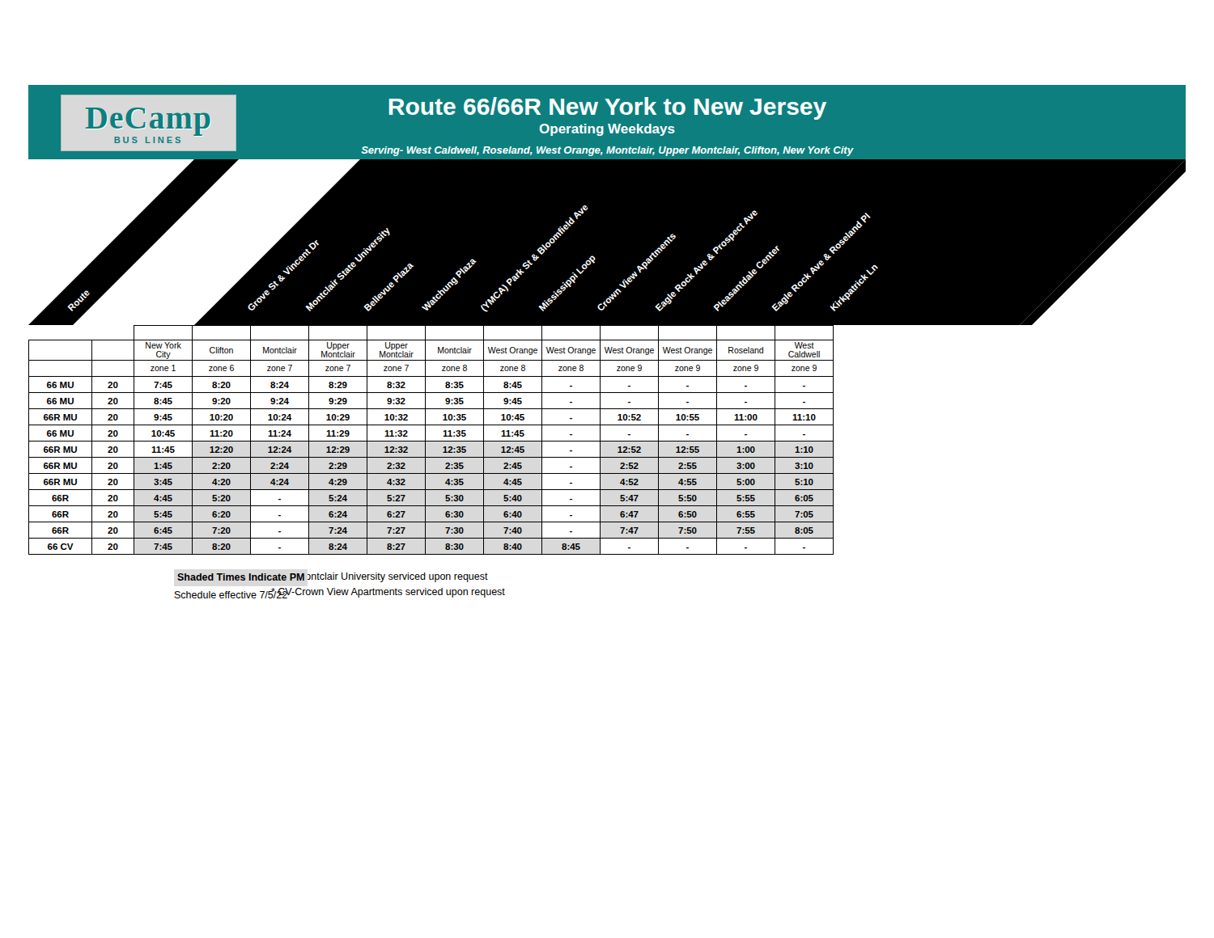DeCamp BUS LINES
Route 66/66R New York to New Jersey
Operating Weekdays
Serving- West Caldwell, Roseland, West Orange, Montclair, Upper Montclair, Clifton, New York City
Route
Boarding Gate #
Port Authority Bus Terminal
Grove St & Vincent Dr
Montclair State University
Bellevue Plaza
Watchung Plaza
(YMCA) Park St & Bloomfield Ave
Mississippi Loop
Crown View Apartments
Eagle Rock Ave & Prospect Ave
Pleasantdale Center
Eagle Rock Ave & Roseland Pl
Kirkpatrick Ln
| | | New York City | Clifton | Montclair | Upper Montclair | Upper Montclair | Montclair | West Orange | West Orange | West Orange | West Orange | Roseland | West Caldwell |
| --- | --- | --- | --- | --- | --- | --- | --- | --- | --- | --- | --- | --- | --- |
| | | zone 1 | zone 6 | zone 7 | zone 7 | zone 7 | zone 8 | zone 8 | zone 8 | zone 9 | zone 9 | zone 9 | zone 9 |
| 66 MU | 20 | 7:45 | 8:20 | 8:24 | 8:29 | 8:32 | 8:35 | 8:45 | - | - | - | - | - |
| 66 MU | 20 | 8:45 | 9:20 | 9:24 | 9:29 | 9:32 | 9:35 | 9:45 | - | - | - | - | - |
| 66R MU | 20 | 9:45 | 10:20 | 10:24 | 10:29 | 10:32 | 10:35 | 10:45 | - | 10:52 | 10:55 | 11:00 | 11:10 |
| 66 MU | 20 | 10:45 | 11:20 | 11:24 | 11:29 | 11:32 | 11:35 | 11:45 | - | - | - | - | - |
| 66R MU | 20 | 11:45 | 12:20 | 12:24 | 12:29 | 12:32 | 12:35 | 12:45 | - | 12:52 | 12:55 | 1:00 | 1:10 |
| 66R MU | 20 | 1:45 | 2:20 | 2:24 | 2:29 | 2:32 | 2:35 | 2:45 | - | 2:52 | 2:55 | 3:00 | 3:10 |
| 66R MU | 20 | 3:45 | 4:20 | 4:24 | 4:29 | 4:32 | 4:35 | 4:45 | - | 4:52 | 4:55 | 5:00 | 5:10 |
| 66R | 20 | 4:45 | 5:20 | - | 5:24 | 5:27 | 5:30 | 5:40 | - | 5:47 | 5:50 | 5:55 | 6:05 |
| 66R | 20 | 5:45 | 6:20 | - | 6:24 | 6:27 | 6:30 | 6:40 | - | 6:47 | 6:50 | 6:55 | 7:05 |
| 66R | 20 | 6:45 | 7:20 | - | 7:24 | 7:27 | 7:30 | 7:40 | - | 7:47 | 7:50 | 7:55 | 8:05 |
| 66 CV | 20 | 7:45 | 8:20 | - | 8:24 | 8:27 | 8:30 | 8:40 | 8:45 | - | - | - | - |
* MU-Montclair University serviced upon request
* CV-Crown View Apartments serviced upon request
Shaded Times Indicate PM
Schedule effective 7/5/22